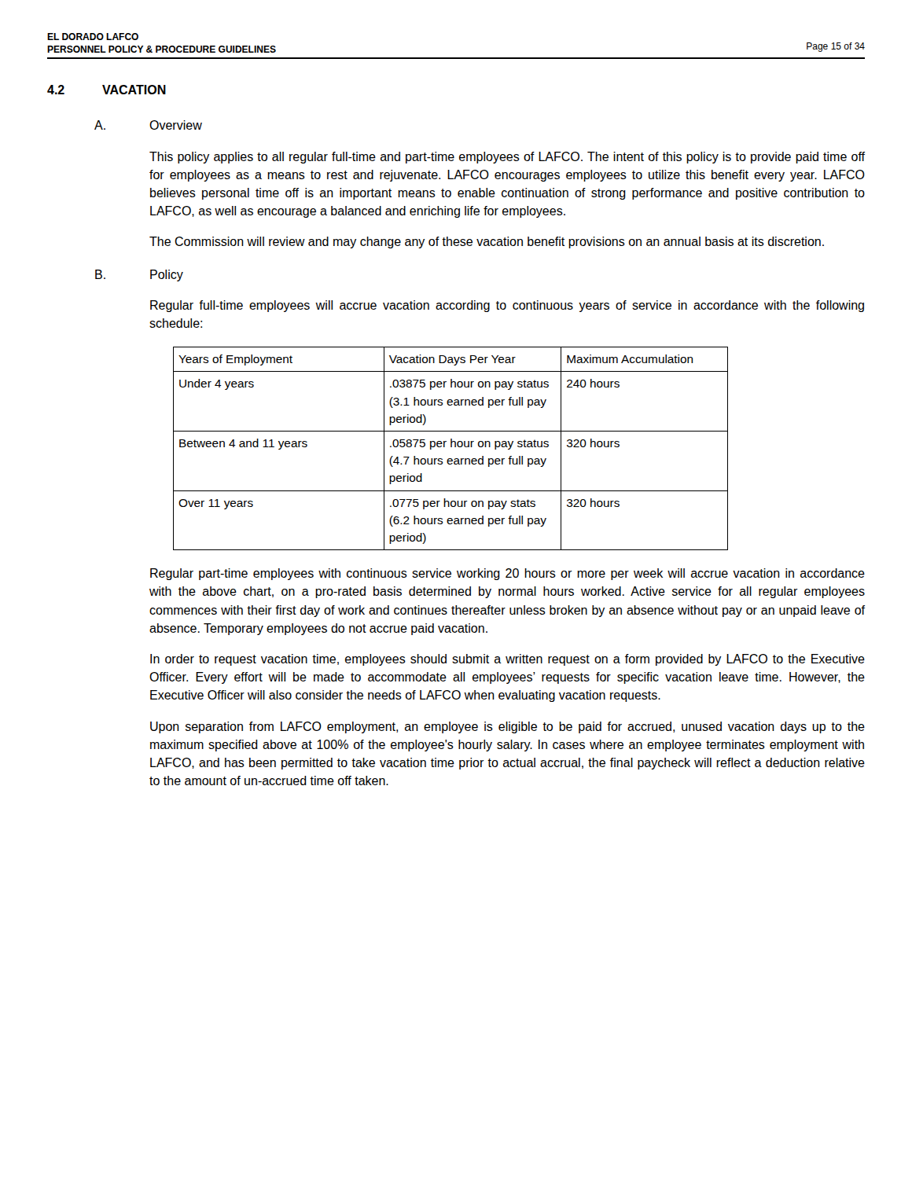EL DORADO LAFCO
PERSONNEL POLICY & PROCEDURE GUIDELINES
Page 15 of 34
4.2 VACATION
A. Overview
This policy applies to all regular full-time and part-time employees of LAFCO. The intent of this policy is to provide paid time off for employees as a means to rest and rejuvenate. LAFCO encourages employees to utilize this benefit every year. LAFCO believes personal time off is an important means to enable continuation of strong performance and positive contribution to LAFCO, as well as encourage a balanced and enriching life for employees.
The Commission will review and may change any of these vacation benefit provisions on an annual basis at its discretion.
B. Policy
Regular full-time employees will accrue vacation according to continuous years of service in accordance with the following schedule:
| Years of Employment | Vacation Days Per Year | Maximum Accumulation |
| Under 4 years | .03875 per hour on pay status (3.1 hours earned per full pay period) | 240 hours |
| Between 4 and 11 years | .05875 per hour on pay status (4.7 hours earned per full pay period | 320 hours |
| Over 11 years | .0775 per hour on pay stats (6.2 hours earned per full pay period) | 320 hours |
Regular part-time employees with continuous service working 20 hours or more per week will accrue vacation in accordance with the above chart, on a pro-rated basis determined by normal hours worked. Active service for all regular employees commences with their first day of work and continues thereafter unless broken by an absence without pay or an unpaid leave of absence. Temporary employees do not accrue paid vacation.
In order to request vacation time, employees should submit a written request on a form provided by LAFCO to the Executive Officer. Every effort will be made to accommodate all employees’ requests for specific vacation leave time. However, the Executive Officer will also consider the needs of LAFCO when evaluating vacation requests.
Upon separation from LAFCO employment, an employee is eligible to be paid for accrued, unused vacation days up to the maximum specified above at 100% of the employee's hourly salary. In cases where an employee terminates employment with LAFCO, and has been permitted to take vacation time prior to actual accrual, the final paycheck will reflect a deduction relative to the amount of un-accrued time off taken.